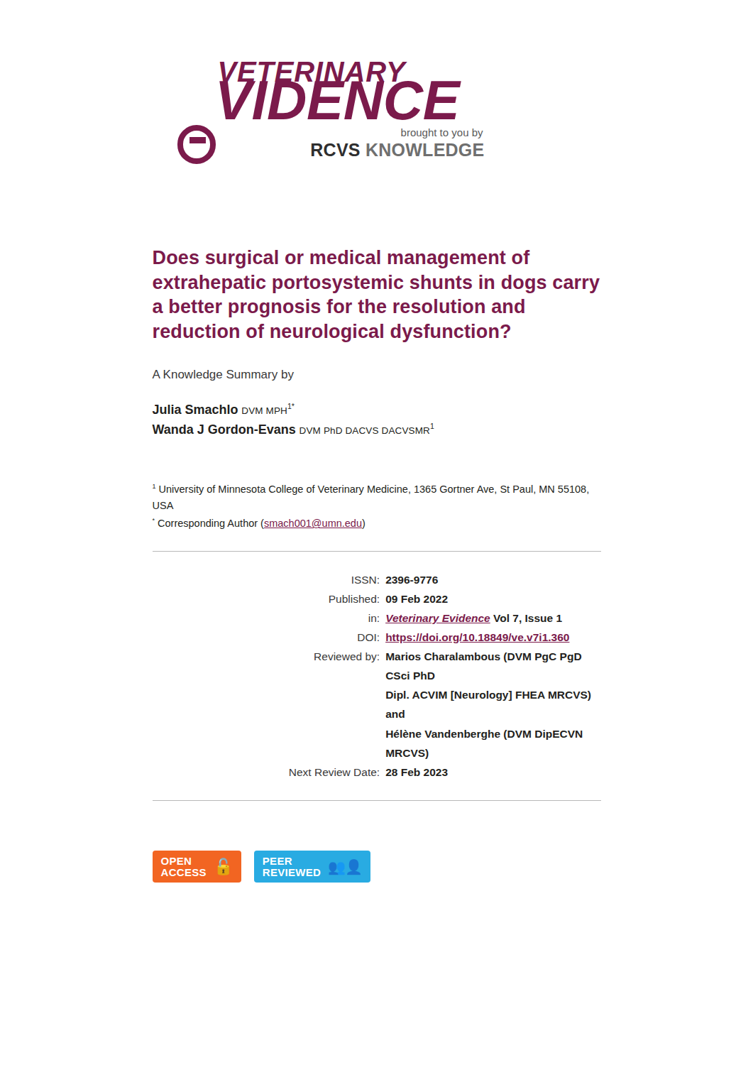VETERINARY VIDENCE
brought to you by
RCVS KNOWLEDGE
Does surgical or medical management of extrahepatic portosystemic shunts in dogs carry a better prognosis for the resolution and reduction of neurological dysfunction?
A Knowledge Summary by
Julia Smachlo DVM MPH1*
Wanda J Gordon-Evans DVM PhD DACVS DACVSMR1
1 University of Minnesota College of Veterinary Medicine, 1365 Gortner Ave, St Paul, MN 55108, USA * Corresponding Author (smach001@umn.edu)
ISSN:
2396-9776
Published:
09 Feb 2022
in:
Veterinary Evidence Vol 7, Issue 1
DOI:
https://doi.org/10.18849/ve.v7i1.360
Reviewed by:
Marios Charalambous (DVM PgC PgD CSci PhD Dipl. ACVIM [Neurology] FHEA MRCVS) and Hélène Vandenberghe (DVM DipECVN MRCVS)
Next Review Date:
28 Feb 2023
OPEN ACCESS 🔓
PEER REVIEWED 👥👤